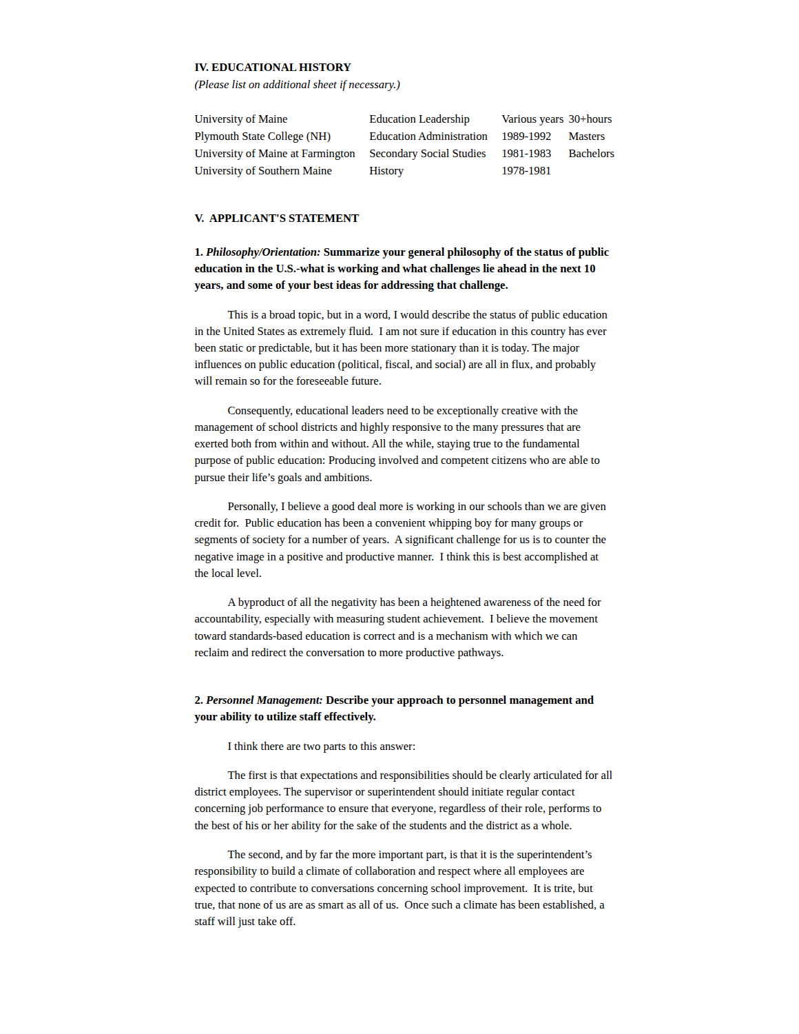IV. EDUCATIONAL HISTORY
(Please list on additional sheet if necessary.)
| University of Maine | Education Leadership | Various years | 30+hours |
| Plymouth State College (NH) | Education Administration | 1989-1992 | Masters |
| University of Maine at Farmington | Secondary Social Studies | 1981-1983 | Bachelors |
| University of Southern Maine | History | 1978-1981 | |
V. APPLICANT'S STATEMENT
1. Philosophy/Orientation: Summarize your general philosophy of the status of public education in the U.S.‑what is working and what challenges lie ahead in the next 10 years, and some of your best ideas for addressing that challenge.
This is a broad topic, but in a word, I would describe the status of public education in the United States as extremely fluid. I am not sure if education in this country has ever been static or predictable, but it has been more stationary than it is today. The major influences on public education (political, fiscal, and social) are all in flux, and probably will remain so for the foreseeable future.
Consequently, educational leaders need to be exceptionally creative with the management of school districts and highly responsive to the many pressures that are exerted both from within and without. All the while, staying true to the fundamental purpose of public education: Producing involved and competent citizens who are able to pursue their life’s goals and ambitions.
Personally, I believe a good deal more is working in our schools than we are given credit for. Public education has been a convenient whipping boy for many groups or segments of society for a number of years. A significant challenge for us is to counter the negative image in a positive and productive manner. I think this is best accomplished at the local level.
A byproduct of all the negativity has been a heightened awareness of the need for accountability, especially with measuring student achievement. I believe the movement toward standards-based education is correct and is a mechanism with which we can reclaim and redirect the conversation to more productive pathways.
2. Personnel Management: Describe your approach to personnel management and your ability to utilize staff effectively.
I think there are two parts to this answer:
The first is that expectations and responsibilities should be clearly articulated for all district employees. The supervisor or superintendent should initiate regular contact concerning job performance to ensure that everyone, regardless of their role, performs to the best of his or her ability for the sake of the students and the district as a whole.
The second, and by far the more important part, is that it is the superintendent’s responsibility to build a climate of collaboration and respect where all employees are expected to contribute to conversations concerning school improvement. It is trite, but true, that none of us are as smart as all of us. Once such a climate has been established, a staff will just take off.